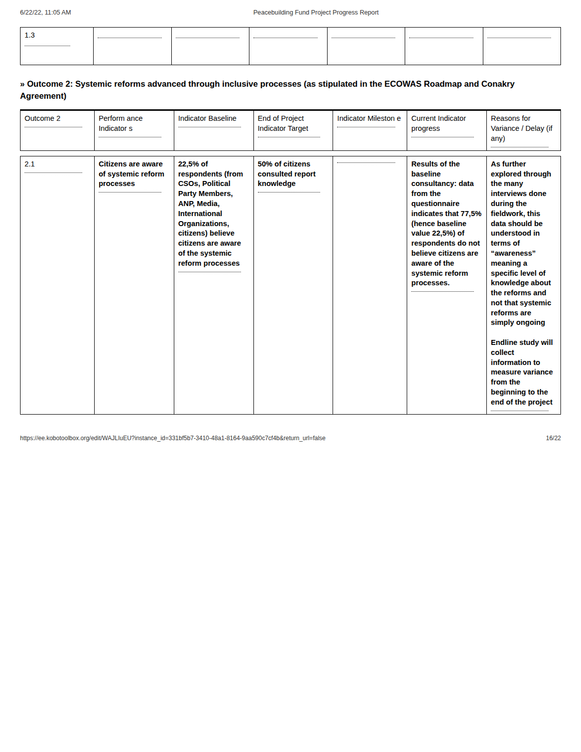6/22/22, 11:05 AM
Peacebuilding Fund Project Progress Report
| 1.3 | | | | | | |
» Outcome 2: Systemic reforms advanced through inclusive processes (as stipulated in the ECOWAS Roadmap and Conakry Agreement)
| Outcome 2 | Perform ance Indicator s | Indicator Baseline | End of Project Indicator Target | Indicator Mileston e | Current Indicator progress | Reasons for Variance / Delay (if any) |
| 2.1 | Citizens are aware of systemic reform processes | 22,5% of respondents (from CSOs, Political Party Members, ANP, Media, International Organizations, citizens) believe citizens are aware of the systemic reform processes | 50% of citizens consulted report knowledge | | Results of the baseline consultancy: data from the questionnaire indicates that 77,5% (hence baseline value 22,5%) of respondents do not believe citizens are aware of the systemic reform processes. | As further explored through the many interviews done during the fieldwork, this data should be understood in terms of “awareness” meaning a specific level of knowledge about the reforms and not that systemic reforms are simply ongoing Endline study will collect information to measure variance from the beginning to the end of the project |
https://ee.kobotoolbox.org/edit/WAJLIuEU?instance_id=331bf5b7-3410-48a1-8164-9aa590c7cf4b&return_url=false
16/22